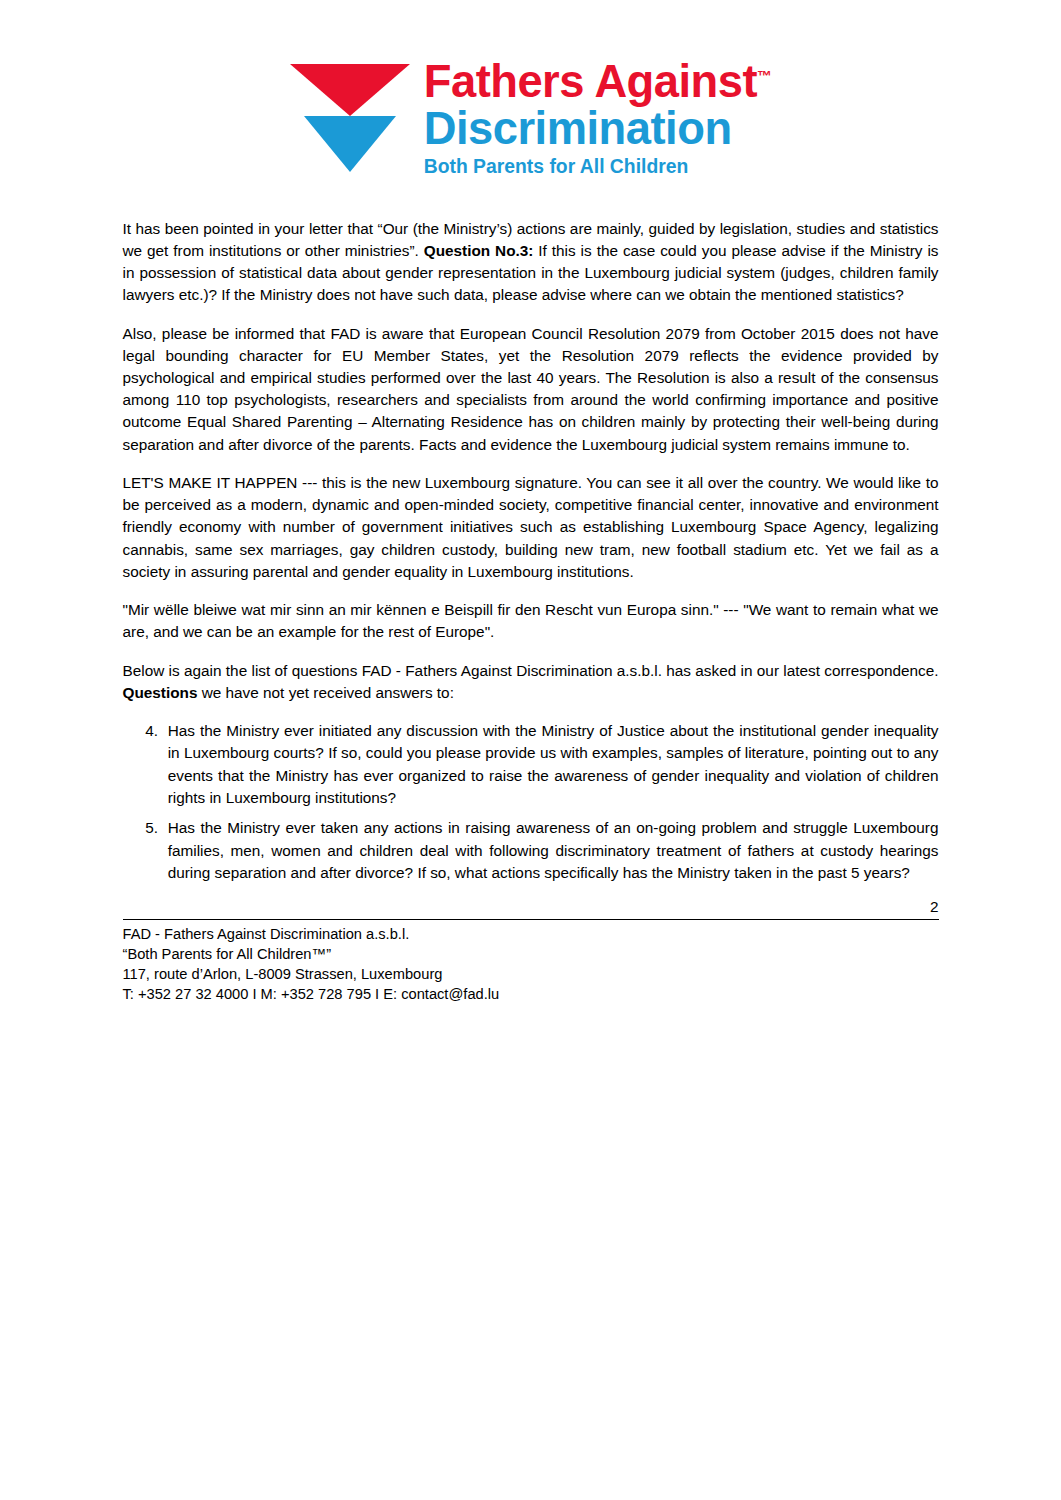Fathers Against™
Discrimination
Both Parents for All Children
It has been pointed in your letter that “Our (the Ministry’s) actions are mainly, guided by legislation, studies and statistics we get from institutions or other ministries”. Question No.3: If this is the case could you please advise if the Ministry is in possession of statistical data about gender representation in the Luxembourg judicial system (judges, children family lawyers etc.)? If the Ministry does not have such data, please advise where can we obtain the mentioned statistics?
Also, please be informed that FAD is aware that European Council Resolution 2079 from October 2015 does not have legal bounding character for EU Member States, yet the Resolution 2079 reflects the evidence provided by psychological and empirical studies performed over the last 40 years. The Resolution is also a result of the consensus among 110 top psychologists, researchers and specialists from around the world confirming importance and positive outcome Equal Shared Parenting – Alternating Residence has on children mainly by protecting their well-being during separation and after divorce of the parents. Facts and evidence the Luxembourg judicial system remains immune to.
LET'S MAKE IT HAPPEN --- this is the new Luxembourg signature. You can see it all over the country. We would like to be perceived as a modern, dynamic and open-minded society, competitive financial center, innovative and environment friendly economy with number of government initiatives such as establishing Luxembourg Space Agency, legalizing cannabis, same sex marriages, gay children custody, building new tram, new football stadium etc. Yet we fail as a society in assuring parental and gender equality in Luxembourg institutions.
"Mir wëlle bleiwe wat mir sinn an mir kënnen e Beispill fir den Rescht vun Europa sinn." --- "We want to remain what we are, and we can be an example for the rest of Europe".
Below is again the list of questions FAD - Fathers Against Discrimination a.s.b.l. has asked in our latest correspondence. Questions we have not yet received answers to:
Has the Ministry ever initiated any discussion with the Ministry of Justice about the institutional gender inequality in Luxembourg courts? If so, could you please provide us with examples, samples of literature, pointing out to any events that the Ministry has ever organized to raise the awareness of gender inequality and violation of children rights in Luxembourg institutions?
Has the Ministry ever taken any actions in raising awareness of an on-going problem and struggle Luxembourg families, men, women and children deal with following discriminatory treatment of fathers at custody hearings during separation and after divorce? If so, what actions specifically has the Ministry taken in the past 5 years?
2
FAD - Fathers Against Discrimination a.s.b.l.
“Both Parents for All Children™”
117, route d’Arlon, L-8009 Strassen, Luxembourg
T: +352 27 32 4000 I M: +352 728 795 I E: contact@fad.lu